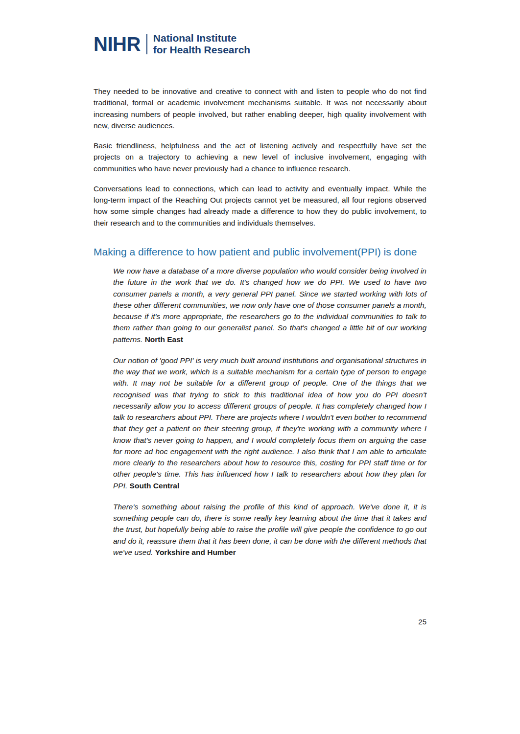NIHR National Institute
for Health Research
They needed to be innovative and creative to connect with and listen to people who do not find traditional, formal or academic involvement mechanisms suitable. It was not necessarily about increasing numbers of people involved, but rather enabling deeper, high quality involvement with new, diverse audiences.
Basic friendliness, helpfulness and the act of listening actively and respectfully have set the projects on a trajectory to achieving a new level of inclusive involvement, engaging with communities who have never previously had a chance to influence research.
Conversations lead to connections, which can lead to activity and eventually impact. While the long-term impact of the Reaching Out projects cannot yet be measured, all four regions observed how some simple changes had already made a difference to how they do public involvement, to their research and to the communities and individuals themselves.
Making a difference to how patient and public involvement(PPI) is done
We now have a database of a more diverse population who would consider being involved in the future in the work that we do. It's changed how we do PPI. We used to have two consumer panels a month, a very general PPI panel. Since we started working with lots of these other different communities, we now only have one of those consumer panels a month, because if it's more appropriate, the researchers go to the individual communities to talk to them rather than going to our generalist panel. So that's changed a little bit of our working patterns. North East
Our notion of 'good PPI' is very much built around institutions and organisational structures in the way that we work, which is a suitable mechanism for a certain type of person to engage with. It may not be suitable for a different group of people. One of the things that we recognised was that trying to stick to this traditional idea of how you do PPI doesn't necessarily allow you to access different groups of people. It has completely changed how I talk to researchers about PPI. There are projects where I wouldn't even bother to recommend that they get a patient on their steering group, if they're working with a community where I know that's never going to happen, and I would completely focus them on arguing the case for more ad hoc engagement with the right audience. I also think that I am able to articulate more clearly to the researchers about how to resource this, costing for PPI staff time or for other people's time. This has influenced how I talk to researchers about how they plan for PPI. South Central
There's something about raising the profile of this kind of approach. We've done it, it is something people can do, there is some really key learning about the time that it takes and the trust, but hopefully being able to raise the profile will give people the confidence to go out and do it, reassure them that it has been done, it can be done with the different methods that we've used. Yorkshire and Humber
25